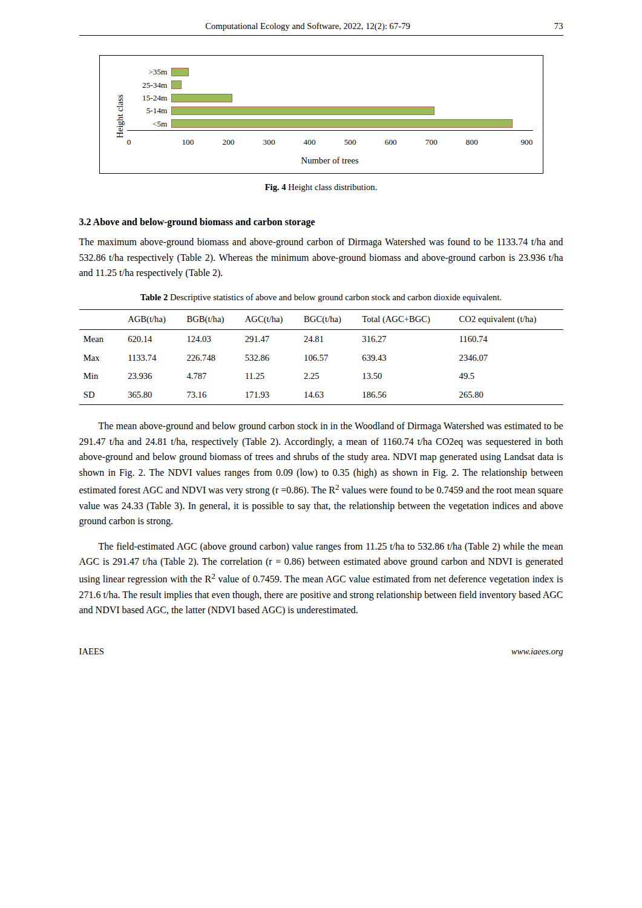Computational Ecology and Software, 2022, 12(2): 67-79 73
Height class
| >35m | |
| 25-34m | |
| 15-24m | |
| 5-14m | |
| <5m | |
0100200300400500600700800900
Number of trees
Fig. 4 Height class distribution.
3.2 Above and below-ground biomass and carbon storage
The maximum above-ground biomass and above-ground carbon of Dirmaga Watershed was found to be 1133.74 t/ha and 532.86 t/ha respectively (Table 2). Whereas the minimum above-ground biomass and above-ground carbon is 23.936 t/ha and 11.25 t/ha respectively (Table 2).
Table 2 Descriptive statistics of above and below ground carbon stock and carbon dioxide equivalent.
| | AGB(t/ha) | BGB(t/ha) | AGC(t/ha) | BGC(t/ha) | Total (AGC+BGC) | CO2 equivalent (t/ha) |
| --- | --- | --- | --- | --- | --- | --- |
| Mean | 620.14 | 124.03 | 291.47 | 24.81 | 316.27 | 1160.74 |
| Max | 1133.74 | 226.748 | 532.86 | 106.57 | 639.43 | 2346.07 |
| Min | 23.936 | 4.787 | 11.25 | 2.25 | 13.50 | 49.5 |
| SD | 365.80 | 73.16 | 171.93 | 14.63 | 186.56 | 265.80 |
The mean above-ground and below ground carbon stock in in the Woodland of Dirmaga Watershed was estimated to be 291.47 t/ha and 24.81 t/ha, respectively (Table 2). Accordingly, a mean of 1160.74 t/ha CO2eq was sequestered in both above-ground and below ground biomass of trees and shrubs of the study area. NDVI map generated using Landsat data is shown in Fig. 2. The NDVI values ranges from 0.09 (low) to 0.35 (high) as shown in Fig. 2. The relationship between estimated forest AGC and NDVI was very strong (r =0.86). The R2 values were found to be 0.7459 and the root mean square value was 24.33 (Table 3). In general, it is possible to say that, the relationship between the vegetation indices and above ground carbon is strong.
The field-estimated AGC (above ground carbon) value ranges from 11.25 t/ha to 532.86 t/ha (Table 2) while the mean AGC is 291.47 t/ha (Table 2). The correlation (r = 0.86) between estimated above ground carbon and NDVI is generated using linear regression with the R2 value of 0.7459. The mean AGC value estimated from net deference vegetation index is 271.6 t/ha. The result implies that even though, there are positive and strong relationship between field inventory based AGC and NDVI based AGC, the latter (NDVI based AGC) is underestimated.
IAEES www.iaees.org